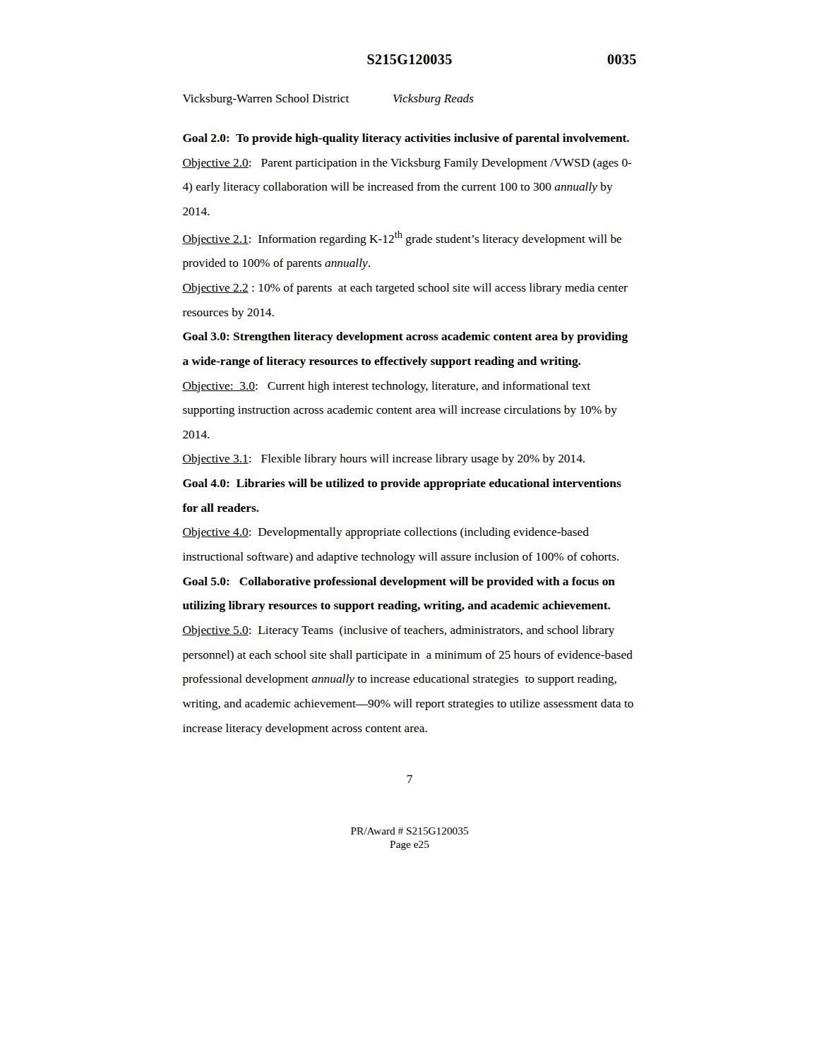S215G120035 0035
Vicksburg-Warren School District Vicksburg Reads
Goal 2.0: To provide high-quality literacy activities inclusive of parental involvement.
Objective 2.0: Parent participation in the Vicksburg Family Development /VWSD (ages 0-4) early literacy collaboration will be increased from the current 100 to 300 annually by 2014.
Objective 2.1: Information regarding K-12th grade student’s literacy development will be provided to 100% of parents annually.
Objective 2.2 : 10% of parents at each targeted school site will access library media center resources by 2014.
Goal 3.0: Strengthen literacy development across academic content area by providing a wide-range of literacy resources to effectively support reading and writing.
Objective: 3.0: Current high interest technology, literature, and informational text supporting instruction across academic content area will increase circulations by 10% by 2014.
Objective 3.1: Flexible library hours will increase library usage by 20% by 2014.
Goal 4.0: Libraries will be utilized to provide appropriate educational interventions for all readers.
Objective 4.0: Developmentally appropriate collections (including evidence-based instructional software) and adaptive technology will assure inclusion of 100% of cohorts.
Goal 5.0: Collaborative professional development will be provided with a focus on utilizing library resources to support reading, writing, and academic achievement.
Objective 5.0: Literacy Teams (inclusive of teachers, administrators, and school library personnel) at each school site shall participate in a minimum of 25 hours of evidence-based professional development annually to increase educational strategies to support reading, writing, and academic achievement—90% will report strategies to utilize assessment data to increase literacy development across content area.
7
PR/Award # S215G120035
Page e25